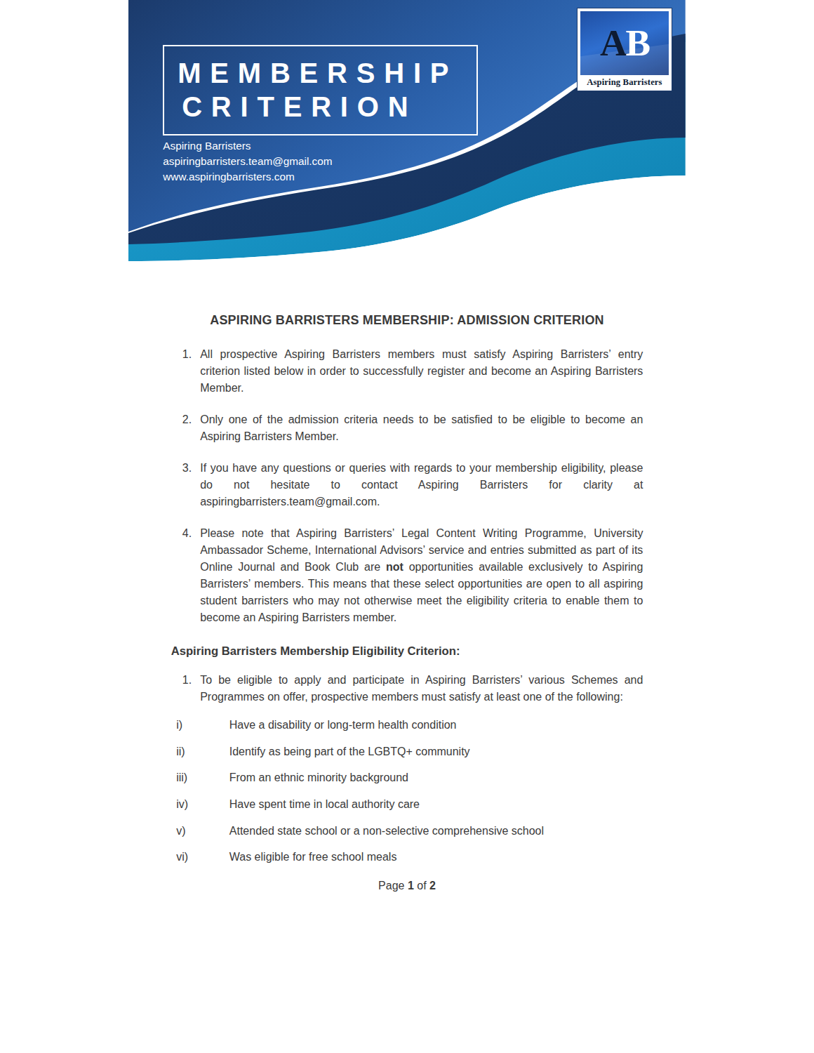MembershipCriterion
Aspiring Barristers
aspiringbarristers.team@gmail.com
www.aspiringbarristers.com
AB
Aspiring Barristers
ASPIRING BARRISTERS MEMBERSHIP: ADMISSION CRITERION
All prospective Aspiring Barristers members must satisfy Aspiring Barristers’ entry criterion listed below in order to successfully register and become an Aspiring Barristers Member.
Only one of the admission criteria needs to be satisfied to be eligible to become an Aspiring Barristers Member.
If you have any questions or queries with regards to your membership eligibility, please do not hesitate to contact Aspiring Barristers for clarity at aspiringbarristers.team@gmail.com.
Please note that Aspiring Barristers’ Legal Content Writing Programme, University Ambassador Scheme, International Advisors’ service and entries submitted as part of its Online Journal and Book Club are not opportunities available exclusively to Aspiring Barristers’ members. This means that these select opportunities are open to all aspiring student barristers who may not otherwise meet the eligibility criteria to enable them to become an Aspiring Barristers member.
Aspiring Barristers Membership Eligibility Criterion:
To be eligible to apply and participate in Aspiring Barristers’ various Schemes and Programmes on offer, prospective members must satisfy at least one of the following:
| i) | Have a disability or long-term health condition |
| ii) | Identify as being part of the LGBTQ+ community |
| iii) | From an ethnic minority background |
| iv) | Have spent time in local authority care |
| v) | Attended state school or a non-selective comprehensive school |
| vi) | Was eligible for free school meals |
Page 1 of 2